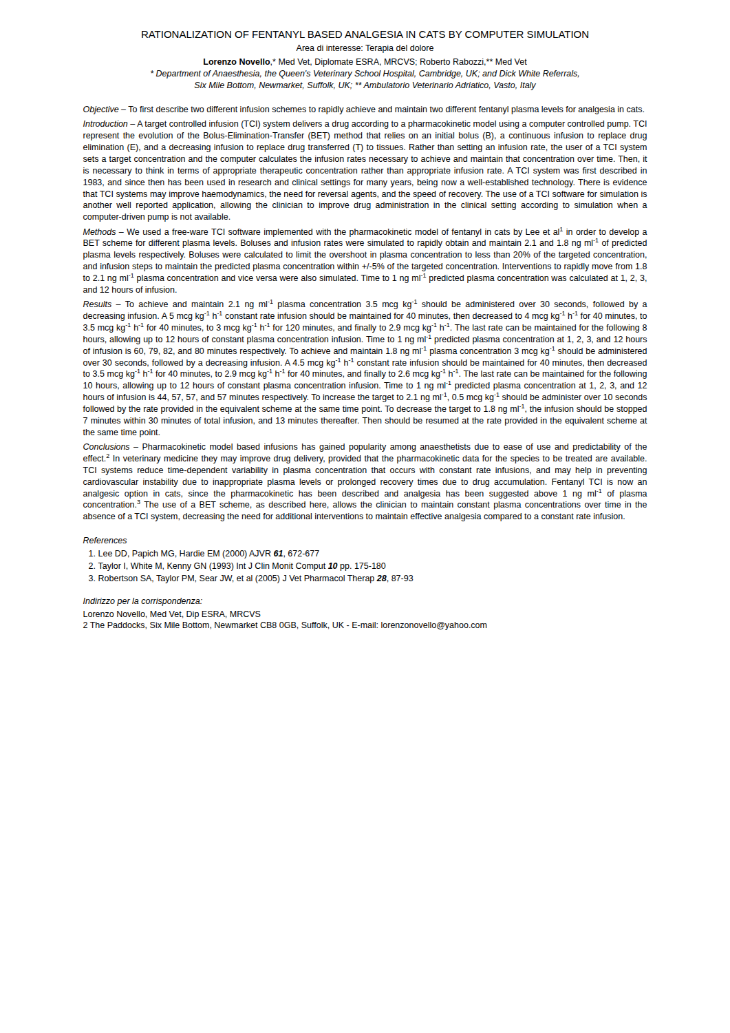Rationalization of Fentanyl Based Analgesia in Cats by Computer Simulation
Area di interesse: Terapia del dolore
Lorenzo Novello,* Med Vet, Diplomate ESRA, MRCVS; Roberto Rabozzi,** Med Vet
* Department of Anaesthesia, the Queen's Veterinary School Hospital, Cambridge, UK; and Dick White Referrals,
Six Mile Bottom, Newmarket, Suffolk, UK; ** Ambulatorio Veterinario Adriatico, Vasto, Italy
Objective – To first describe two different infusion schemes to rapidly achieve and maintain two different fentanyl plasma levels for analgesia in cats.
Introduction – A target controlled infusion (TCI) system delivers a drug according to a pharmacokinetic model using a computer controlled pump. TCI represent the evolution of the Bolus-Elimination-Transfer (BET) method that relies on an initial bolus (B), a continuous infusion to replace drug elimination (E), and a decreasing infusion to replace drug transferred (T) to tissues. Rather than setting an infusion rate, the user of a TCI system sets a target concentration and the computer calculates the infusion rates necessary to achieve and maintain that concentration over time. Then, it is necessary to think in terms of appropriate therapeutic concentration rather than appropriate infusion rate. A TCI system was first described in 1983, and since then has been used in research and clinical settings for many years, being now a well-established technology. There is evidence that TCI systems may improve haemodynamics, the need for reversal agents, and the speed of recovery. The use of a TCI software for simulation is another well reported application, allowing the clinician to improve drug administration in the clinical setting according to simulation when a computer-driven pump is not available.
Methods – We used a free-ware TCI software implemented with the pharmacokinetic model of fentanyl in cats by Lee et al1 in order to develop a BET scheme for different plasma levels. Boluses and infusion rates were simulated to rapidly obtain and maintain 2.1 and 1.8 ng ml-1 of predicted plasma levels respectively. Boluses were calculated to limit the overshoot in plasma concentration to less than 20% of the targeted concentration, and infusion steps to maintain the predicted plasma concentration within +/-5% of the targeted concentration. Interventions to rapidly move from 1.8 to 2.1 ng ml-1 plasma concentration and vice versa were also simulated. Time to 1 ng ml-1 predicted plasma concentration was calculated at 1, 2, 3, and 12 hours of infusion.
Results – To achieve and maintain 2.1 ng ml-1 plasma concentration 3.5 mcg kg-1 should be administered over 30 seconds, followed by a decreasing infusion. A 5 mcg kg-1 h-1 constant rate infusion should be maintained for 40 minutes, then decreased to 4 mcg kg-1 h-1 for 40 minutes, to 3.5 mcg kg-1 h-1 for 40 minutes, to 3 mcg kg-1 h-1 for 120 minutes, and finally to 2.9 mcg kg-1 h-1. The last rate can be maintained for the following 8 hours, allowing up to 12 hours of constant plasma concentration infusion. Time to 1 ng ml-1 predicted plasma concentration at 1, 2, 3, and 12 hours of infusion is 60, 79, 82, and 80 minutes respectively. To achieve and maintain 1.8 ng ml-1 plasma concentration 3 mcg kg-1 should be administered over 30 seconds, followed by a decreasing infusion. A 4.5 mcg kg-1 h-1 constant rate infusion should be maintained for 40 minutes, then decreased to 3.5 mcg kg-1 h-1 for 40 minutes, to 2.9 mcg kg-1 h-1 for 40 minutes, and finally to 2.6 mcg kg-1 h-1. The last rate can be maintained for the following 10 hours, allowing up to 12 hours of constant plasma concentration infusion. Time to 1 ng ml-1 predicted plasma concentration at 1, 2, 3, and 12 hours of infusion is 44, 57, 57, and 57 minutes respectively. To increase the target to 2.1 ng ml-1, 0.5 mcg kg-1 should be administer over 10 seconds followed by the rate provided in the equivalent scheme at the same time point. To decrease the target to 1.8 ng ml-1, the infusion should be stopped 7 minutes within 30 minutes of total infusion, and 13 minutes thereafter. Then should be resumed at the rate provided in the equivalent scheme at the same time point.
Conclusions – Pharmacokinetic model based infusions has gained popularity among anaesthetists due to ease of use and predictability of the effect.2 In veterinary medicine they may improve drug delivery, provided that the pharmacokinetic data for the species to be treated are available. TCI systems reduce time-dependent variability in plasma concentration that occurs with constant rate infusions, and may help in preventing cardiovascular instability due to inappropriate plasma levels or prolonged recovery times due to drug accumulation. Fentanyl TCI is now an analgesic option in cats, since the pharmacokinetic has been described and analgesia has been suggested above 1 ng ml-1 of plasma concentration.3 The use of a BET scheme, as described here, allows the clinician to maintain constant plasma concentrations over time in the absence of a TCI system, decreasing the need for additional interventions to maintain effective analgesia compared to a constant rate infusion.
References
Lee DD, Papich MG, Hardie EM (2000) AJVR 61, 672-677
Taylor I, White M, Kenny GN (1993) Int J Clin Monit Comput 10 pp. 175-180
Robertson SA, Taylor PM, Sear JW, et al (2005) J Vet Pharmacol Therap 28, 87-93
Indirizzo per la corrispondenza:
Lorenzo Novello, Med Vet, Dip ESRA, MRCVS
2 The Paddocks, Six Mile Bottom, Newmarket CB8 0GB, Suffolk, UK - E-mail: lorenzonovello@yahoo.com